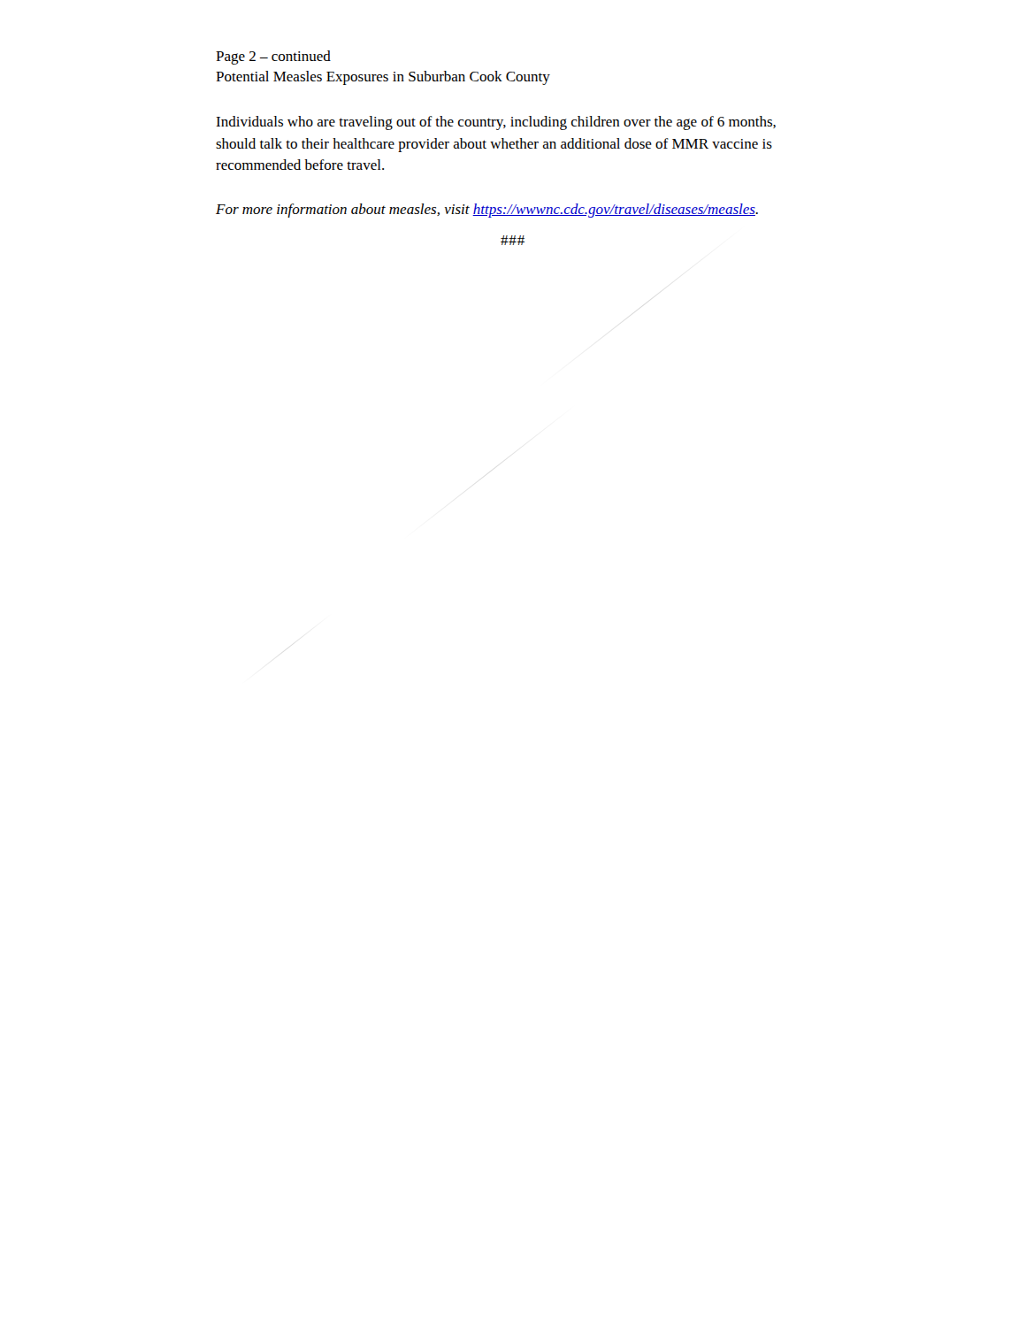Page 2 – continued
Potential Measles Exposures in Suburban Cook County
Individuals who are traveling out of the country, including children over the age of 6 months, should talk to their healthcare provider about whether an additional dose of MMR vaccine is recommended before travel.
For more information about measles, visit https://wwwnc.cdc.gov/travel/diseases/measles.
###